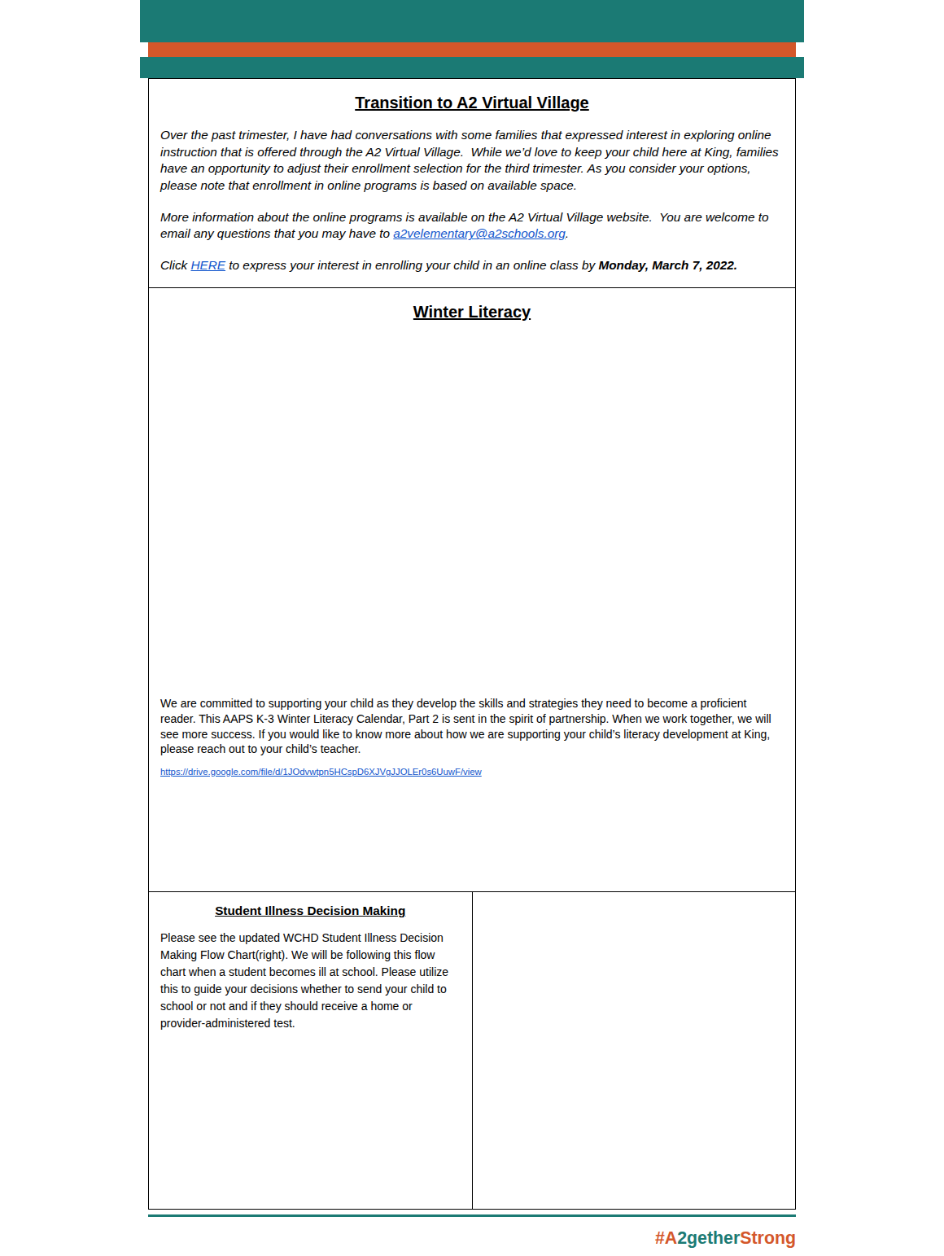| Transition to A2 Virtual Village Over the past trimester, I have had conversations with some families that expressed interest in exploring online instruction that is offered through the A2 Virtual Village. While we’d love to keep your child here at King, families have an opportunity to adjust their enrollment selection for the third trimester. As you consider your options, please note that enrollment in online programs is based on available space. More information about the online programs is available on the A2 Virtual Village website. You are welcome to email any questions that you may have to a2velementary@a2schools.org . Click HERE to express your interest in enrolling your child in an online class by Monday, March 7, 2022. |
| Winter Literacy We are committed to supporting your child as they develop the skills and strategies they need to become a proficient reader. This AAPS K-3 Winter Literacy Calendar, Part 2 is sent in the spirit of partnership. When we work together, we will see more success. If you would like to know more about how we are supporting your child’s literacy development at King, please reach out to your child’s teacher. https://drive.google.com/file/d/1JOdvwtpn5HCspD6XJVgJJOLEr0s6UuwF/view |
| Student Illness Decision Making Please see the updated WCHD Student Illness Decision Making Flow Chart(right). We will be following this flow chart when a student becomes ill at school. Please utilize this to guide your decisions whether to send your child to school or not and if they should receive a home or provider-administered test. | |
#A 2 gether Strong